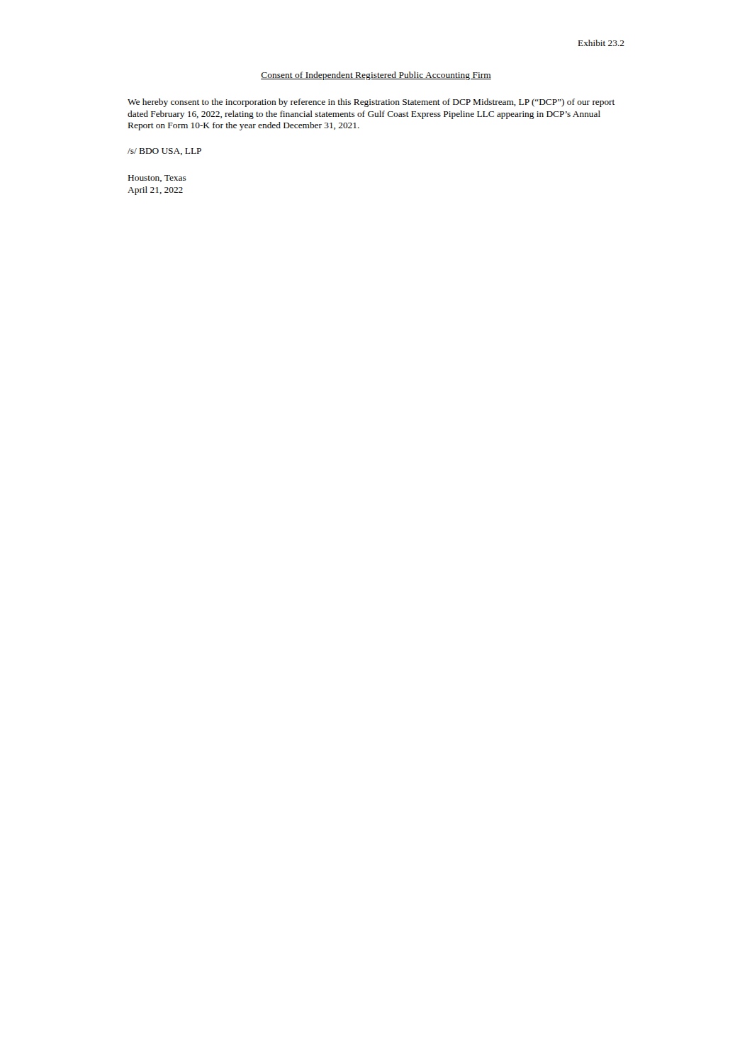Exhibit 23.2
Consent of Independent Registered Public Accounting Firm
We hereby consent to the incorporation by reference in this Registration Statement of DCP Midstream, LP (“DCP”) of our report dated February 16, 2022, relating to the financial statements of Gulf Coast Express Pipeline LLC appearing in DCP’s Annual Report on Form 10-K for the year ended December 31, 2021.
/s/ BDO USA, LLP
Houston, Texas
April 21, 2022